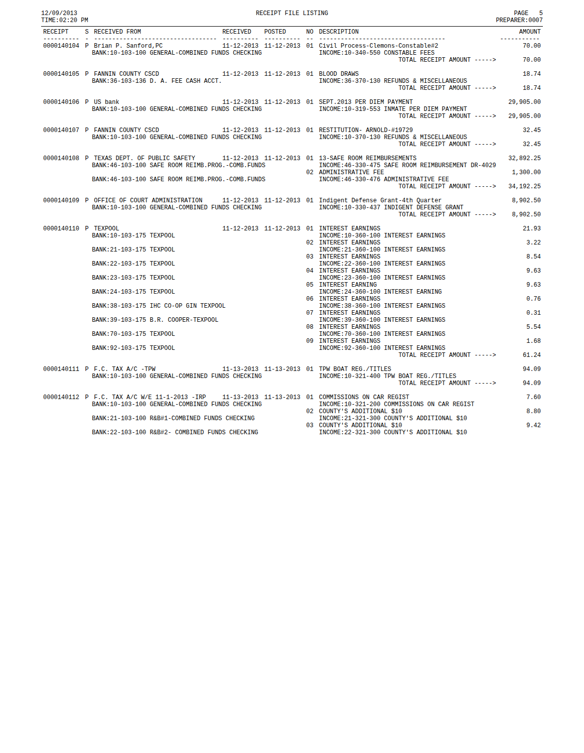12/09/2013
TIME:02:20 PM
RECEIPT FILE LISTING
PAGE 5
PREPARER:0007
| RECEIPT | S | RECEIVED FROM | RECEIVED | POSTED | NO | DESCRIPTION | AMOUNT |
| --- | --- | --- | --- | --- | --- | --- | --- |
| ---------- | - | ---------------------------------- | ---------- | ---------- | -- | ----------------------------------- | ----------- |
| 0000140104 | P | Brian P. Sanford,PC | 11-12-2013 | 11-12-2013 | 01 | Civil Process-Clemons-Constable#2 | 70.00 |
| | | BANK:10-103-100 GENERAL-COMBINED FUNDS CHECKING | INCOME:10-340-550 CONSTABLE FEES | |
| | | | | | | TOTAL RECEIPT AMOUNT -----> | 70.00 |
| 0000140105 | P | FANNIN COUNTY CSCD | 11-12-2013 | 11-12-2013 | 01 | BLOOD DRAWS | 18.74 |
| | | BANK:36-103-136 D. A. FEE CASH ACCT. | INCOME:36-370-130 REFUNDS & MISCELLANEOUS | |
| | | | | | | TOTAL RECEIPT AMOUNT -----> | 18.74 |
| 0000140106 | P | US bank | 11-12-2013 | 11-12-2013 | 01 | SEPT.2013 PER DIEM PAYMENT | 29,905.00 |
| | | BANK:10-103-100 GENERAL-COMBINED FUNDS CHECKING | INCOME:10-319-553 INMATE PER DIEM PAYMENT | |
| | | | | | | TOTAL RECEIPT AMOUNT -----> | 29,905.00 |
| 0000140107 | P | FANNIN COUNTY CSCD | 11-12-2013 | 11-12-2013 | 01 | RESTITUTION- ARNOLD-#19729 | 32.45 |
| | | BANK:10-103-100 GENERAL-COMBINED FUNDS CHECKING | INCOME:10-370-130 REFUNDS & MISCELLANEOUS | |
| | | | | | | TOTAL RECEIPT AMOUNT -----> | 32.45 |
| 0000140108 | P | TEXAS DEPT. OF PUBLIC SAFETY | 11-12-2013 | 11-12-2013 | 01 | 13-SAFE ROOM REIMBURSEMENTS | 32,892.25 |
| | | BANK:46-103-100 SAFE ROOM REIMB.PROG.-COMB.FUNDS | INCOME:46-330-475 SAFE ROOM REIMBURSEMENT DR-4029 | |
| | | | | | 02 | ADMINISTRATIVE FEE | 1,300.00 |
| | | BANK:46-103-100 SAFE ROOM REIMB.PROG.-COMB.FUNDS | INCOME:46-330-476 ADMINISTRATIVE FEE | |
| | | | | | | TOTAL RECEIPT AMOUNT -----> | 34,192.25 |
| 0000140109 | P | OFFICE OF COURT ADMINISTRATION | 11-12-2013 | 11-12-2013 | 01 | Indigent Defense Grant-4th Quarter | 8,902.50 |
| | | BANK:10-103-100 GENERAL-COMBINED FUNDS CHECKING | INCOME:10-330-437 INDIGENT DEFENSE GRANT | |
| | | | | | | TOTAL RECEIPT AMOUNT -----> | 8,902.50 |
| 0000140110 | P | TEXPOOL | 11-12-2013 | 11-12-2013 | 01 | INTEREST EARNINGS | 21.93 |
| | | BANK:10-103-175 TEXPOOL | INCOME:10-360-100 INTEREST EARNINGS | |
| | | | | | 02 | INTEREST EARNINGS | 3.22 |
| | | BANK:21-103-175 TEXPOOL | INCOME:21-360-100 INTEREST EARNINGS | |
| | | | | | 03 | INTEREST EARNINGS | 8.54 |
| | | BANK:22-103-175 TEXPOOL | INCOME:22-360-100 INTEREST EARNINGS | |
| | | | | | 04 | INTEREST EARNINGS | 9.63 |
| | | BANK:23-103-175 TEXPOOL | INCOME:23-360-100 INTEREST EARNINGS | |
| | | | | | 05 | INTEREST EARNING | 9.63 |
| | | BANK:24-103-175 TEXPOOL | INCOME:24-360-100 INTEREST EARNING | |
| | | | | | 06 | INTEREST EARNINGS | 0.76 |
| | | BANK:38-103-175 IHC CO-OP GIN TEXPOOL | INCOME:38-360-100 INTEREST EARNINGS | |
| | | | | | 07 | INTEREST EARNINGS | 0.31 |
| | | BANK:39-103-175 B.R. COOPER-TEXPOOL | INCOME:39-360-100 INTEREST EARNINGS | |
| | | | | | 08 | INTEREST EARNINGS | 5.54 |
| | | BANK:70-103-175 TEXPOOL | INCOME:70-360-100 INTEREST EARNINGS | |
| | | | | | 09 | INTEREST EARNINGS | 1.68 |
| | | BANK:92-103-175 TEXPOOL | INCOME:92-360-100 INTEREST EARNINGS | |
| | | | | | | TOTAL RECEIPT AMOUNT -----> | 61.24 |
| 0000140111 | P | F.C. TAX A/C -TPW | 11-13-2013 | 11-13-2013 | 01 | TPW BOAT REG./TITLES | 94.09 |
| | | BANK:10-103-100 GENERAL-COMBINED FUNDS CHECKING | INCOME:10-321-400 TPW BOAT REG./TITLES | |
| | | | | | | TOTAL RECEIPT AMOUNT -----> | 94.09 |
| 0000140112 | P | F.C. TAX A/C W/E 11-1-2013 -IRP | 11-13-2013 | 11-13-2013 | 01 | COMMISSIONS ON CAR REGIST | 7.60 |
| | | BANK:10-103-100 GENERAL-COMBINED FUNDS CHECKING | INCOME:10-321-200 COMMISSIONS ON CAR REGIST | |
| | | | | | 02 | COUNTY'S ADDITIONAL $10 | 8.80 |
| | | BANK:21-103-100 R&B#1-COMBINED FUNDS CHECKING | INCOME:21-321-300 COUNTY'S ADDITIONAL $10 | |
| | | | | | 03 | COUNTY'S ADDITIONAL $10 | 9.42 |
| | | BANK:22-103-100 R&B#2- COMBINED FUNDS CHECKING | INCOME:22-321-300 COUNTY'S ADDITIONAL $10 | |